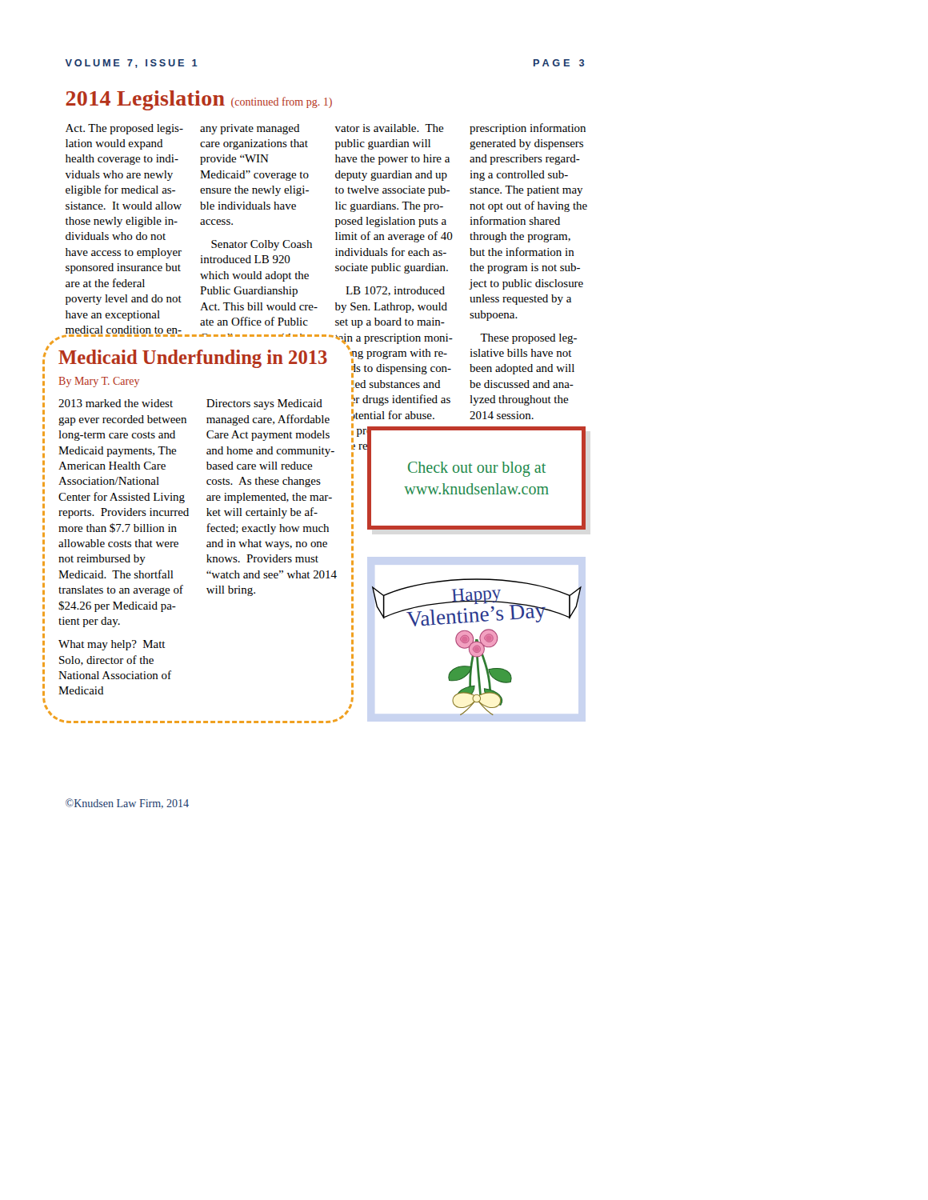VOLUME 7, ISSUE 1
PAGE 3
2014 Legislation (continued from pg. 1)
Act. The proposed legislation would expand health coverage to individuals who are newly eligible for medical assistance. It would allow those newly eligible individuals who do not have access to employer sponsored insurance but are at the federal poverty level and do not have an exceptional medical condition to enroll in a qualified health plan. The bill would also require that
any private managed care organizations that provide “WIN Medicaid” coverage to ensure the newly eligible individuals have access.
Senator Colby Coash introduced LB 920 which would adopt the Public Guardianship Act. This bill would create an Office of Public Guardian to provide individuals to incapacitated persons when no private guardian or conser-
vator is available. The public guardian will have the power to hire a deputy guardian and up to twelve associate public guardians. The proposed legislation puts a limit of an average of 40 individuals for each associate public guardian.
LB 1072, introduced by Sen. Lathrop, would set up a board to maintain a prescription monitoring program with regards to dispensing controlled substances and other drugs identified as a potential for abuse. The program will provide real time access to
prescription information generated by dispensers and prescribers regarding a controlled substance. The patient may not opt out of having the information shared through the program, but the information in the program is not subject to public disclosure unless requested by a subpoena.
These proposed legislative bills have not been adopted and will be discussed and analyzed throughout the 2014 session.
Medicaid Underfunding in 2013 By Mary T. Carey
2013 marked the widest gap ever recorded between long-term care costs and Medicaid payments, The American Health Care Association/National Center for Assisted Living reports. Providers incurred more than $7.7 billion in allowable costs that were not reimbursed by Medicaid. The shortfall translates to an average of $24.26 per Medicaid patient per day.
What may help? Matt Solo, director of the National Association of Medicaid
Directors says Medicaid managed care, Affordable Care Act payment models and home and community-based care will reduce costs. As these changes are implemented, the market will certainly be affected; exactly how much and in what ways, no one knows. Providers must “watch and see” what 2014 will bring.
Check out our blog at
www.knudsenlaw.com
Happy Valentine’s Day
©Knudsen Law Firm, 2014